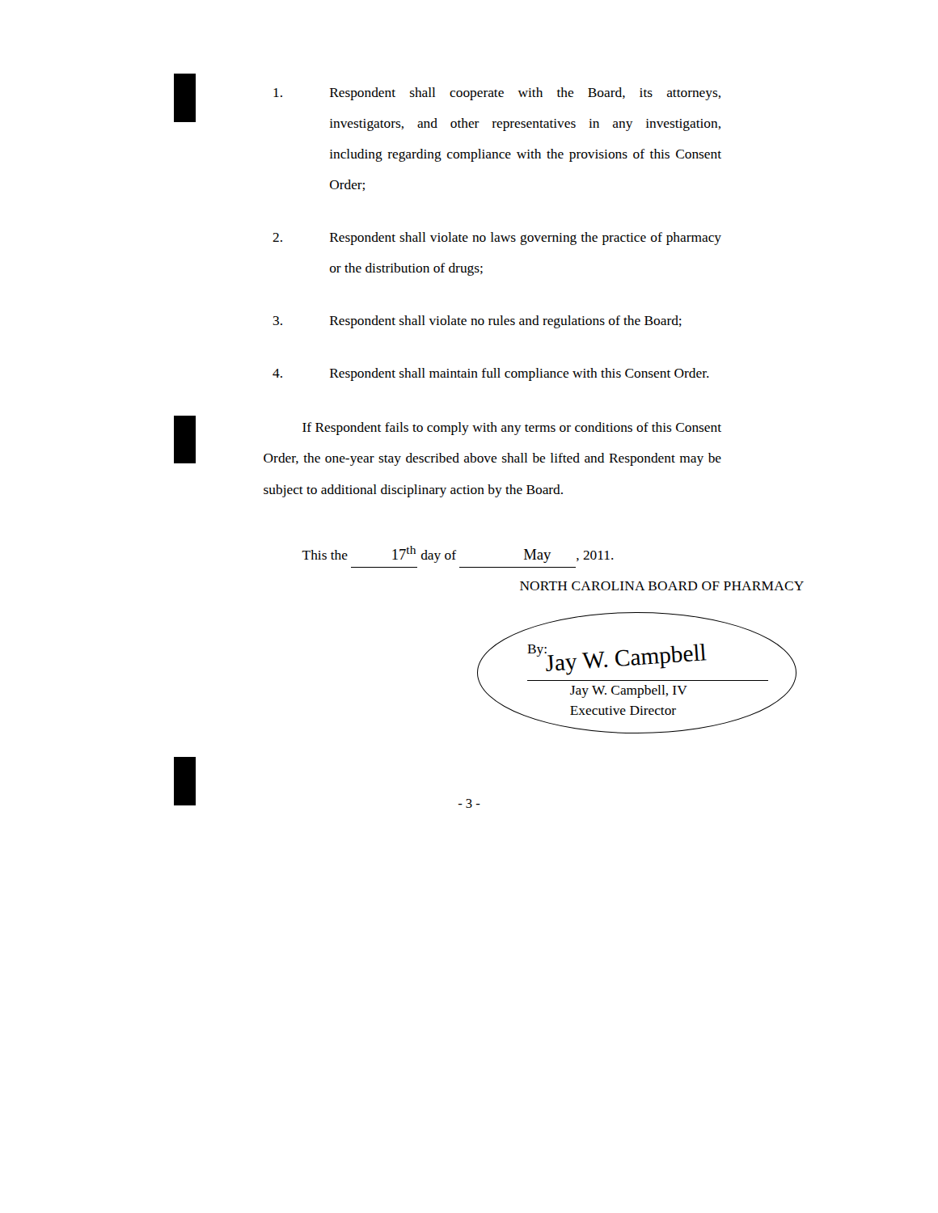1. Respondent shall cooperate with the Board, its attorneys, investigators, and other representatives in any investigation, including regarding compliance with the provisions of this Consent Order;
2. Respondent shall violate no laws governing the practice of pharmacy or the distribution of drugs;
3. Respondent shall violate no rules and regulations of the Board;
4. Respondent shall maintain full compliance with this Consent Order.
If Respondent fails to comply with any terms or conditions of this Consent Order, the one-year stay described above shall be lifted and Respondent may be subject to additional disciplinary action by the Board.
This the 17th day of May, 2011.
NORTH CAROLINA BOARD OF PHARMACY
By: Jay W. Campbell
Jay W. Campbell, IV
Executive Director
- 3 -